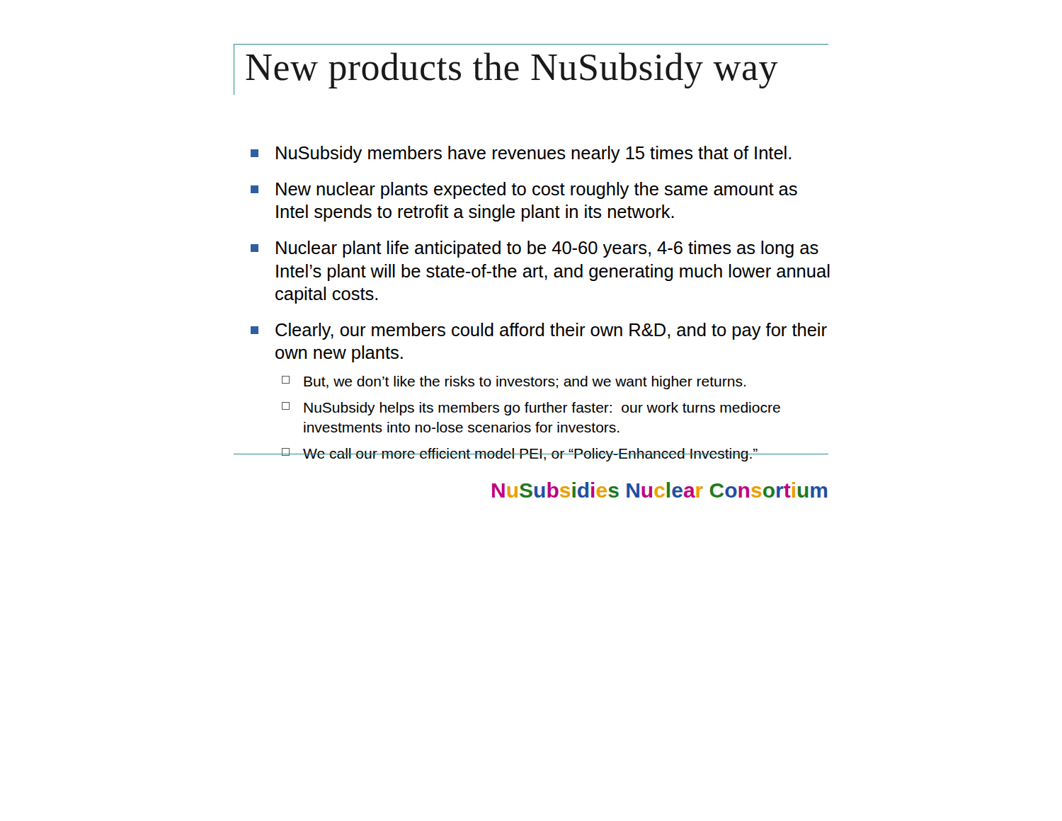New products the NuSubsidy way
NuSubsidy members have revenues nearly 15 times that of Intel.
New nuclear plants expected to cost roughly the same amount as Intel spends to retrofit a single plant in its network.
Nuclear plant life anticipated to be 40-60 years, 4-6 times as long as Intel’s plant will be state-of-the art, and generating much lower annual capital costs.
Clearly, our members could afford their own R&D, and to pay for their own new plants.
But, we don’t like the risks to investors; and we want higher returns.
NuSubsidy helps its members go further faster: our work turns mediocre investments into no-lose scenarios for investors.
We call our more efficient model PEI, or “Policy-Enhanced Investing.”
NuSubsidies Nuclear Consortium